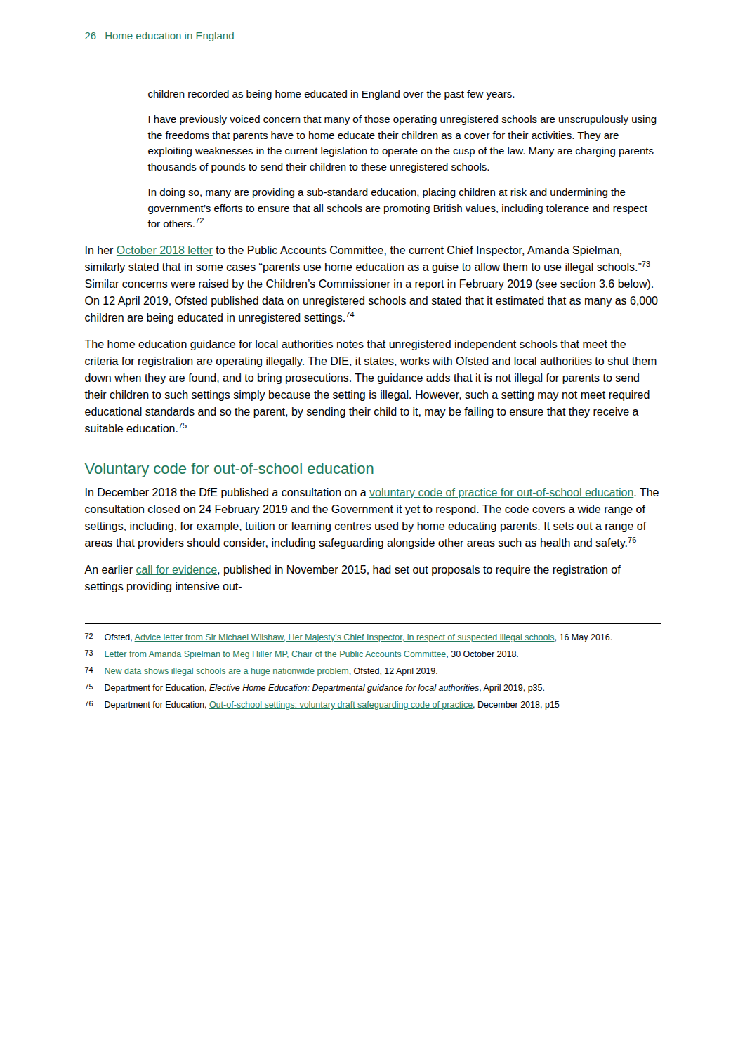26 Home education in England
children recorded as being home educated in England over the past few years.
I have previously voiced concern that many of those operating unregistered schools are unscrupulously using the freedoms that parents have to home educate their children as a cover for their activities. They are exploiting weaknesses in the current legislation to operate on the cusp of the law. Many are charging parents thousands of pounds to send their children to these unregistered schools.
In doing so, many are providing a sub-standard education, placing children at risk and undermining the government’s efforts to ensure that all schools are promoting British values, including tolerance and respect for others.72
In her October 2018 letter to the Public Accounts Committee, the current Chief Inspector, Amanda Spielman, similarly stated that in some cases “parents use home education as a guise to allow them to use illegal schools.”73 Similar concerns were raised by the Children’s Commissioner in a report in February 2019 (see section 3.6 below). On 12 April 2019, Ofsted published data on unregistered schools and stated that it estimated that as many as 6,000 children are being educated in unregistered settings.74
The home education guidance for local authorities notes that unregistered independent schools that meet the criteria for registration are operating illegally. The DfE, it states, works with Ofsted and local authorities to shut them down when they are found, and to bring prosecutions. The guidance adds that it is not illegal for parents to send their children to such settings simply because the setting is illegal. However, such a setting may not meet required educational standards and so the parent, by sending their child to it, may be failing to ensure that they receive a suitable education.75
Voluntary code for out-of-school education
In December 2018 the DfE published a consultation on a voluntary code of practice for out-of-school education. The consultation closed on 24 February 2019 and the Government it yet to respond. The code covers a wide range of settings, including, for example, tuition or learning centres used by home educating parents. It sets out a range of areas that providers should consider, including safeguarding alongside other areas such as health and safety.76
An earlier call for evidence, published in November 2015, had set out proposals to require the registration of settings providing intensive out-
72 Ofsted, Advice letter from Sir Michael Wilshaw, Her Majesty’s Chief Inspector, in respect of suspected illegal schools, 16 May 2016.
73 Letter from Amanda Spielman to Meg Hiller MP, Chair of the Public Accounts Committee, 30 October 2018.
74 New data shows illegal schools are a huge nationwide problem, Ofsted, 12 April 2019.
75 Department for Education, Elective Home Education: Departmental guidance for local authorities, April 2019, p35.
76 Department for Education, Out-of-school settings: voluntary draft safeguarding code of practice, December 2018, p15